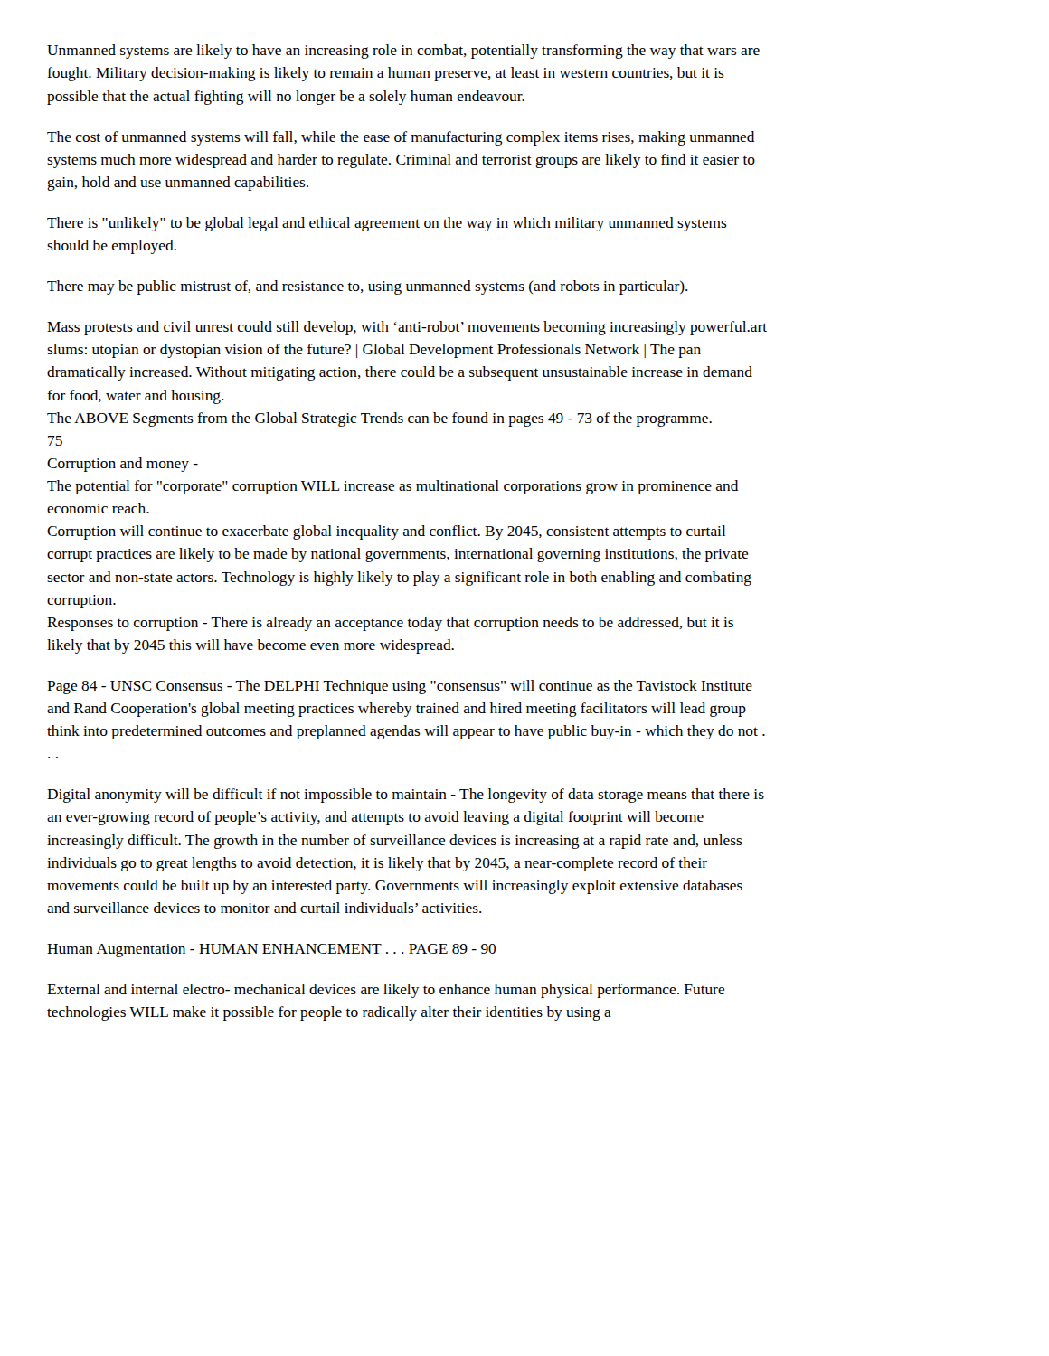Unmanned systems are likely to have an increasing role in combat, potentially transforming the way that wars are fought. Military decision-making is likely to remain a human preserve, at least in western countries, but it is possible that the actual fighting will no longer be a solely human endeavour.
The cost of unmanned systems will fall, while the ease of manufacturing complex items rises, making unmanned systems much more widespread and harder to regulate. Criminal and terrorist groups are likely to find it easier to gain, hold and use unmanned capabilities.
There is "unlikely" to be global legal and ethical agreement on the way in which military unmanned systems should be employed.
There may be public mistrust of, and resistance to, using unmanned systems (and robots in particular).
Mass protests and civil unrest could still develop, with ‘anti-robot’ movements becoming increasingly powerful.art slums: utopian or dystopian vision of the future? | Global Development Professionals Network | The pan dramatically increased. Without mitigating action, there could be a subsequent unsustainable increase in demand for food, water and housing.
The ABOVE Segments from the Global Strategic Trends can be found in pages 49 - 73 of the programme.
75
Corruption and money -
The potential for "corporate" corruption WILL increase as multinational corporations grow in prominence and economic reach.
Corruption will continue to exacerbate global inequality and conflict. By 2045, consistent attempts to curtail corrupt practices are likely to be made by national governments, international governing institutions, the private sector and non-state actors. Technology is highly likely to play a significant role in both enabling and combating corruption.
Responses to corruption - There is already an acceptance today that corruption needs to be addressed, but it is likely that by 2045 this will have become even more widespread.
Page 84 - UNSC Consensus - The DELPHI Technique using "consensus" will continue as the Tavistock Institute and Rand Cooperation's global meeting practices whereby trained and hired meeting facilitators will lead group think into predetermined outcomes and preplanned agendas will appear to have public buy-in - which they do not . . .
Digital anonymity will be difficult if not impossible to maintain - The longevity of data storage means that there is an ever-growing record of people’s activity, and attempts to avoid leaving a digital footprint will become increasingly difficult. The growth in the number of surveillance devices is increasing at a rapid rate and, unless individuals go to great lengths to avoid detection, it is likely that by 2045, a near-complete record of their movements could be built up by an interested party. Governments will increasingly exploit extensive databases and surveillance devices to monitor and curtail individuals’ activities.
Human Augmentation - HUMAN ENHANCEMENT . . . PAGE 89 - 90
External and internal electro- mechanical devices are likely to enhance human physical performance. Future technologies WILL make it possible for people to radically alter their identities by using a